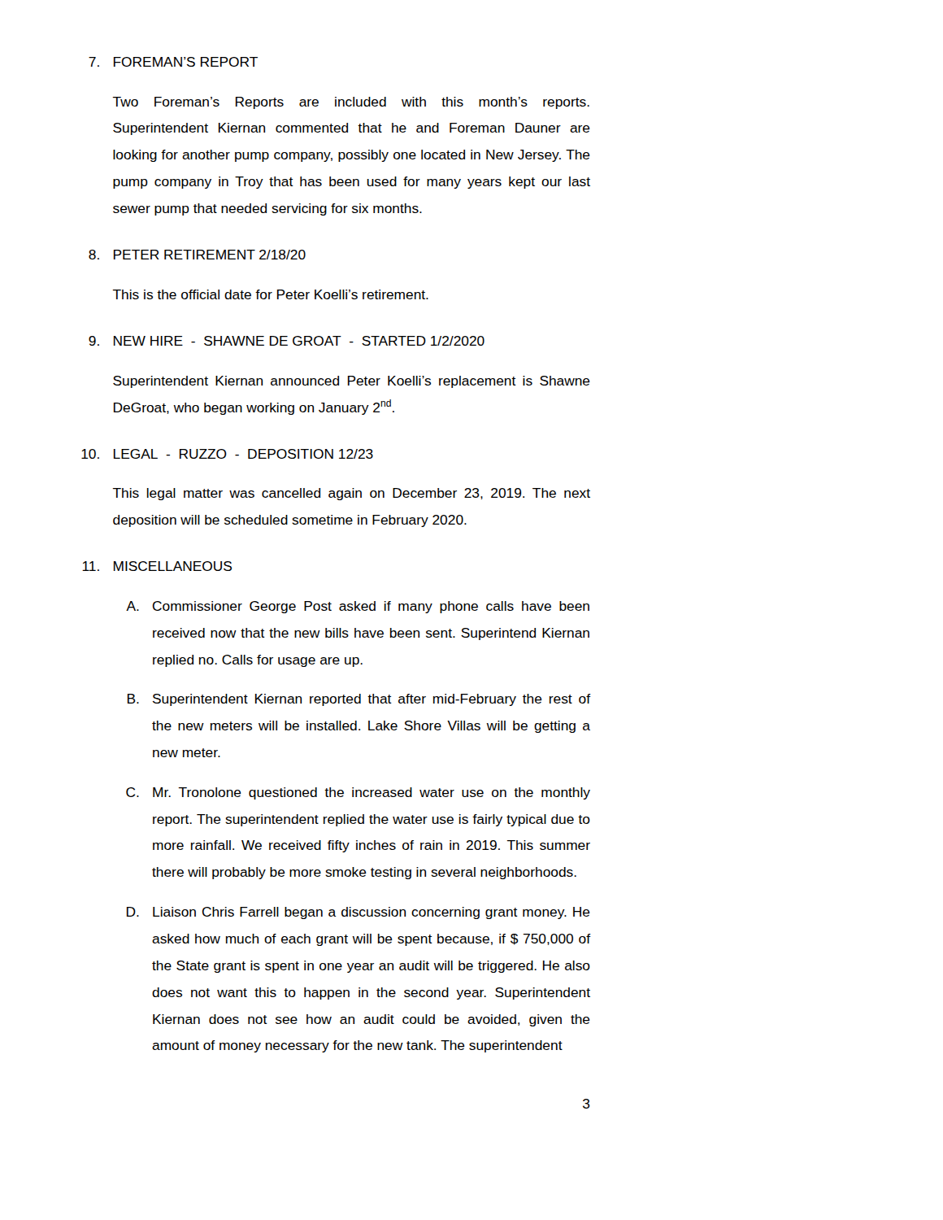Foreman’s Report
Two Foreman’s Reports are included with this month’s reports. Superintendent Kiernan commented that he and Foreman Dauner are looking for another pump company, possibly one located in New Jersey. The pump company in Troy that has been used for many years kept our last sewer pump that needed servicing for six months.
Peter Retirement 2/18/20
This is the official date for Peter Koelli’s retirement.
New Hire - Shawne De Groat - Started 1/2/2020
Superintendent Kiernan announced Peter Koelli’s replacement is Shawne DeGroat, who began working on January 2nd.
Legal - Ruzzo - Deposition 12/23
This legal matter was cancelled again on December 23, 2019. The next deposition will be scheduled sometime in February 2020.
Miscellaneous
Commissioner George Post asked if many phone calls have been received now that the new bills have been sent. Superintend Kiernan replied no. Calls for usage are up.
Superintendent Kiernan reported that after mid-February the rest of the new meters will be installed. Lake Shore Villas will be getting a new meter.
Mr. Tronolone questioned the increased water use on the monthly report. The superintendent replied the water use is fairly typical due to more rainfall. We received fifty inches of rain in 2019. This summer there will probably be more smoke testing in several neighborhoods.
Liaison Chris Farrell began a discussion concerning grant money. He asked how much of each grant will be spent because, if $ 750,000 of the State grant is spent in one year an audit will be triggered. He also does not want this to happen in the second year. Superintendent Kiernan does not see how an audit could be avoided, given the amount of money necessary for the new tank. The superintendent
3